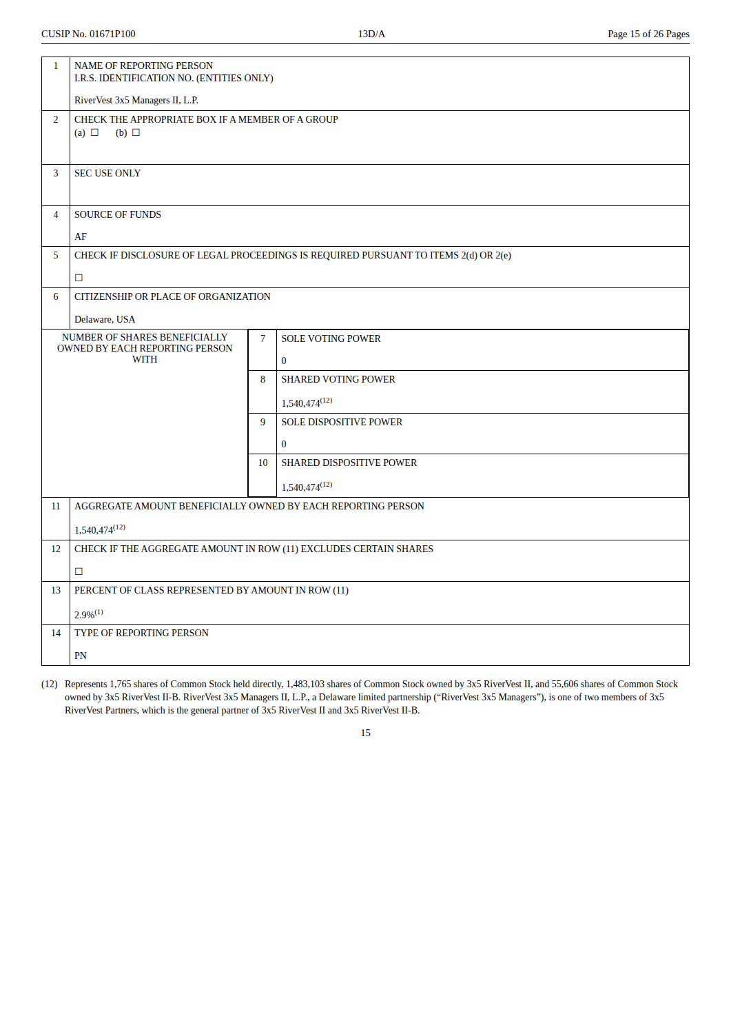CUSIP No. 01671P100
13D/A
Page 15 of 26 Pages
| 1 | NAME OF REPORTING PERSON I.R.S. IDENTIFICATION NO. (ENTITIES ONLY) RiverVest 3x5 Managers II, L.P. |
| 2 | CHECK THE APPROPRIATE BOX IF A MEMBER OF A GROUP (a) ☐ (b) ☐ |
| 3 | SEC USE ONLY |
| 4 | SOURCE OF FUNDS AF |
| 5 | CHECK IF DISCLOSURE OF LEGAL PROCEEDINGS IS REQUIRED PURSUANT TO ITEMS 2(d) OR 2(e) ☐ |
| 6 | CITIZENSHIP OR PLACE OF ORGANIZATION Delaware, USA |
| NUMBER OF SHARES BENEFICIALLY OWNED BY EACH REPORTING PERSON WITH | / 7 / SOLE VOTING POWER 0 / / 8 / SHARED VOTING POWER 1,540,474 (12) / / 9 / SOLE DISPOSITIVE POWER 0 / / 10 / SHARED DISPOSITIVE POWER 1,540,474 (12) / |
| 11 | AGGREGATE AMOUNT BENEFICIALLY OWNED BY EACH REPORTING PERSON 1,540,474 (12) |
| 12 | CHECK IF THE AGGREGATE AMOUNT IN ROW (11) EXCLUDES CERTAIN SHARES ☐ |
| 13 | PERCENT OF CLASS REPRESENTED BY AMOUNT IN ROW (11) 2.9% (1) |
| 14 | TYPE OF REPORTING PERSON PN |
(12) Represents 1,765 shares of Common Stock held directly, 1,483,103 shares of Common Stock owned by 3x5 RiverVest II, and 55,606 shares of Common Stock owned by 3x5 RiverVest II-B. RiverVest 3x5 Managers II, L.P., a Delaware limited partnership (“RiverVest 3x5 Managers”), is one of two members of 3x5 RiverVest Partners, which is the general partner of 3x5 RiverVest II and 3x5 RiverVest II-B.
15